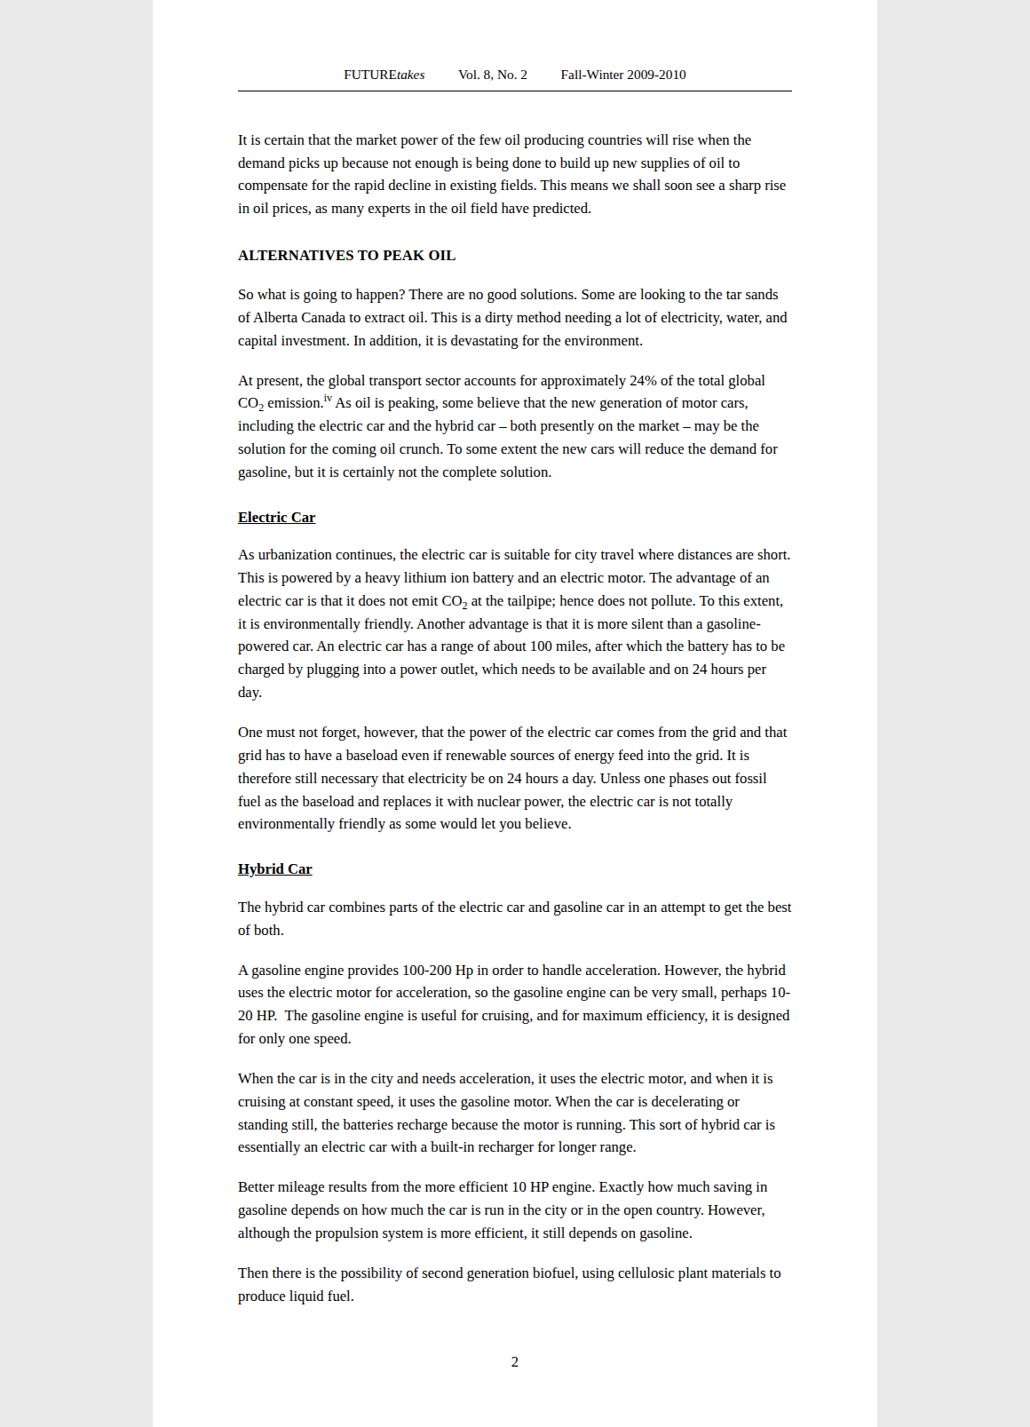FUTUREtakes Vol. 8, No. 2 Fall-Winter 2009-2010
It is certain that the market power of the few oil producing countries will rise when the demand picks up because not enough is being done to build up new supplies of oil to compensate for the rapid decline in existing fields. This means we shall soon see a sharp rise in oil prices, as many experts in the oil field have predicted.
Alternatives to Peak Oil
So what is going to happen? There are no good solutions. Some are looking to the tar sands of Alberta Canada to extract oil. This is a dirty method needing a lot of electricity, water, and capital investment. In addition, it is devastating for the environment.
At present, the global transport sector accounts for approximately 24% of the total global CO2 emission.iv As oil is peaking, some believe that the new generation of motor cars, including the electric car and the hybrid car – both presently on the market – may be the solution for the coming oil crunch. To some extent the new cars will reduce the demand for gasoline, but it is certainly not the complete solution.
Electric Car
As urbanization continues, the electric car is suitable for city travel where distances are short. This is powered by a heavy lithium ion battery and an electric motor. The advantage of an electric car is that it does not emit CO2 at the tailpipe; hence does not pollute. To this extent, it is environmentally friendly. Another advantage is that it is more silent than a gasoline-powered car. An electric car has a range of about 100 miles, after which the battery has to be charged by plugging into a power outlet, which needs to be available and on 24 hours per day.
One must not forget, however, that the power of the electric car comes from the grid and that grid has to have a baseload even if renewable sources of energy feed into the grid. It is therefore still necessary that electricity be on 24 hours a day. Unless one phases out fossil fuel as the baseload and replaces it with nuclear power, the electric car is not totally environmentally friendly as some would let you believe.
Hybrid Car
The hybrid car combines parts of the electric car and gasoline car in an attempt to get the best of both.
A gasoline engine provides 100-200 Hp in order to handle acceleration. However, the hybrid uses the electric motor for acceleration, so the gasoline engine can be very small, perhaps 10-20 HP. The gasoline engine is useful for cruising, and for maximum efficiency, it is designed for only one speed.
When the car is in the city and needs acceleration, it uses the electric motor, and when it is cruising at constant speed, it uses the gasoline motor. When the car is decelerating or standing still, the batteries recharge because the motor is running. This sort of hybrid car is essentially an electric car with a built-in recharger for longer range.
Better mileage results from the more efficient 10 HP engine. Exactly how much saving in gasoline depends on how much the car is run in the city or in the open country. However, although the propulsion system is more efficient, it still depends on gasoline.
Then there is the possibility of second generation biofuel, using cellulosic plant materials to produce liquid fuel.
2